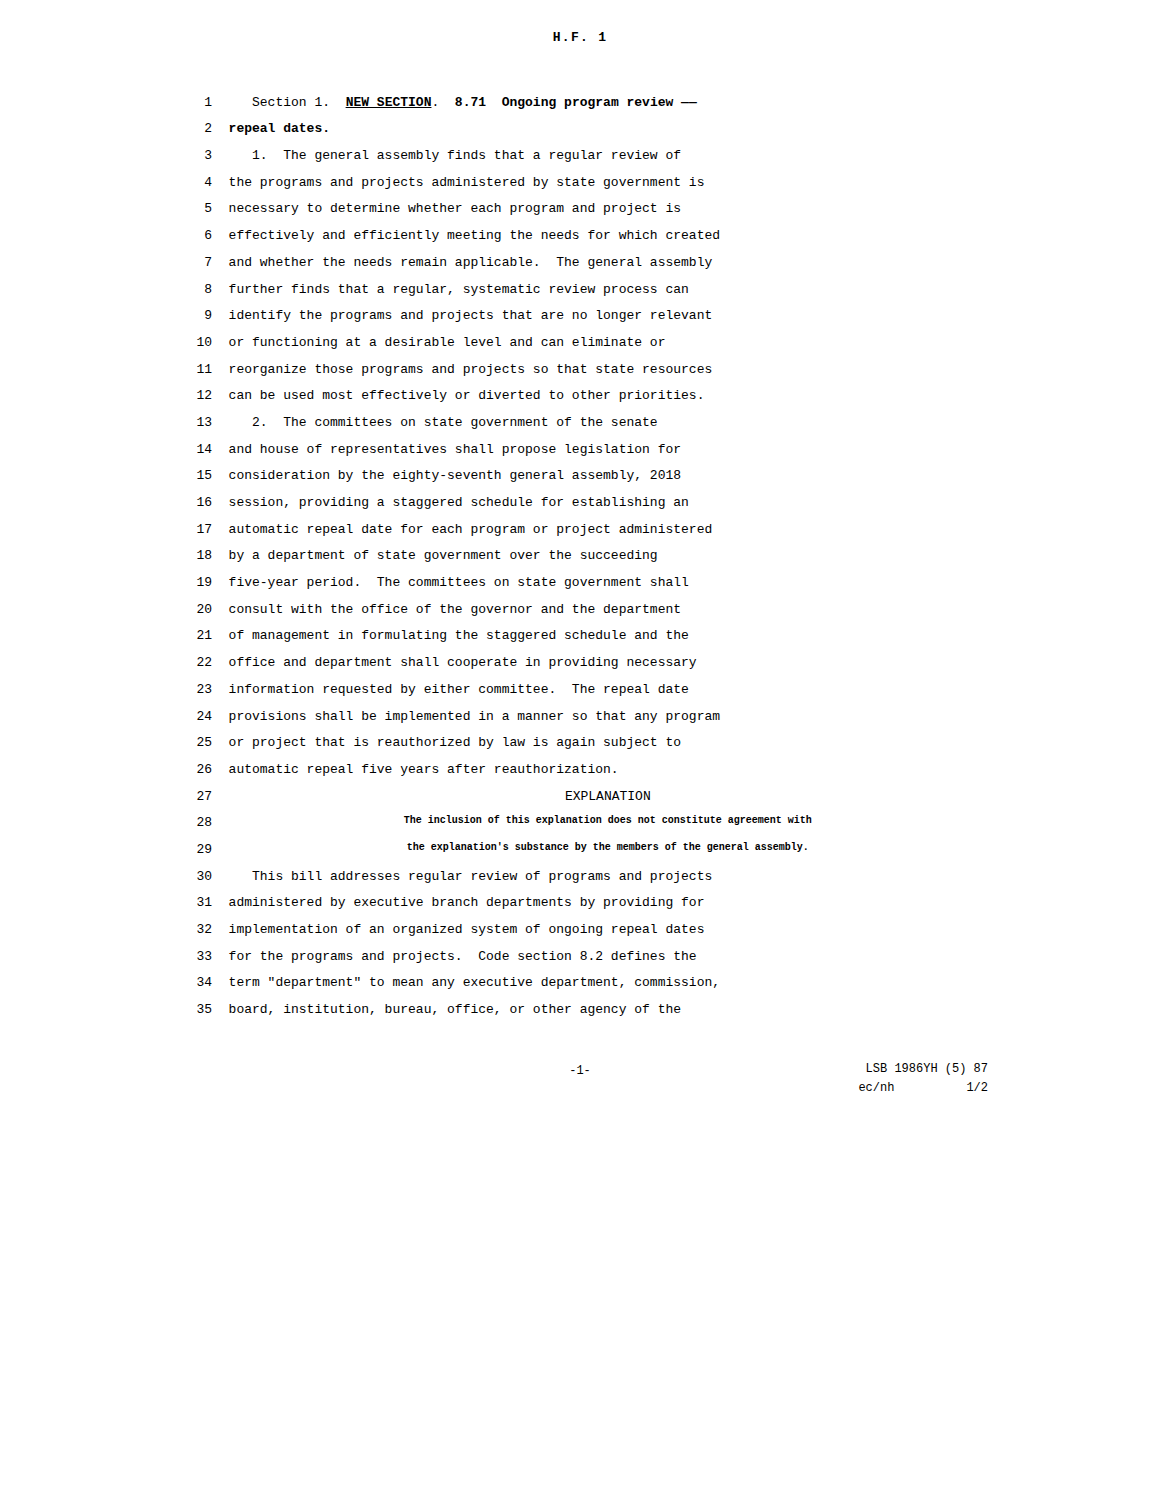H.F. 1
| 1 | Section 1. NEW SECTION . 8.71 Ongoing program review —— |
| 2 | repeal dates. |
| 3 | 1. The general assembly finds that a regular review of |
| 4 | the programs and projects administered by state government is |
| 5 | necessary to determine whether each program and project is |
| 6 | effectively and efficiently meeting the needs for which created |
| 7 | and whether the needs remain applicable. The general assembly |
| 8 | further finds that a regular, systematic review process can |
| 9 | identify the programs and projects that are no longer relevant |
| 10 | or functioning at a desirable level and can eliminate or |
| 11 | reorganize those programs and projects so that state resources |
| 12 | can be used most effectively or diverted to other priorities. |
| 13 | 2. The committees on state government of the senate |
| 14 | and house of representatives shall propose legislation for |
| 15 | consideration by the eighty-seventh general assembly, 2018 |
| 16 | session, providing a staggered schedule for establishing an |
| 17 | automatic repeal date for each program or project administered |
| 18 | by a department of state government over the succeeding |
| 19 | five-year period. The committees on state government shall |
| 20 | consult with the office of the governor and the department |
| 21 | of management in formulating the staggered schedule and the |
| 22 | office and department shall cooperate in providing necessary |
| 23 | information requested by either committee. The repeal date |
| 24 | provisions shall be implemented in a manner so that any program |
| 25 | or project that is reauthorized by law is again subject to |
| 26 | automatic repeal five years after reauthorization. |
| 27 | EXPLANATION |
| 28 | The inclusion of this explanation does not constitute agreement with |
| 29 | the explanation's substance by the members of the general assembly. |
| 30 | This bill addresses regular review of programs and projects |
| 31 | administered by executive branch departments by providing for |
| 32 | implementation of an organized system of ongoing repeal dates |
| 33 | for the programs and projects. Code section 8.2 defines the |
| 34 | term "department" to mean any executive department, commission, |
| 35 | board, institution, bureau, office, or other agency of the |
-1-
LSB 1986YH (5) 87
ec/nh 1/2